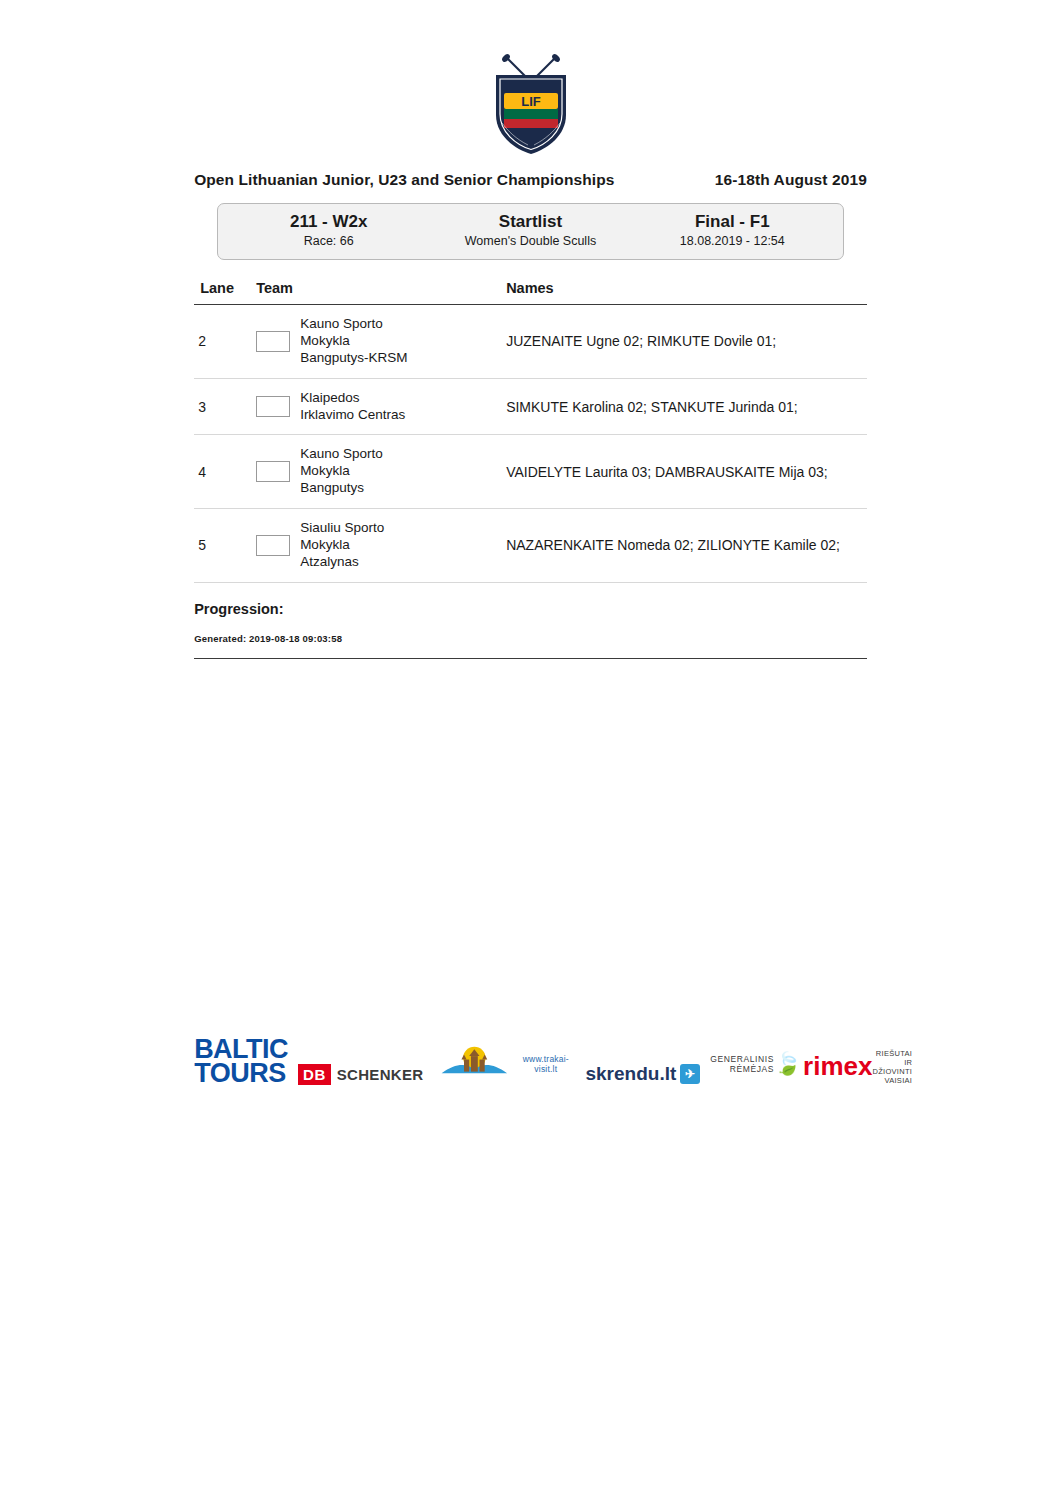LIF
Open Lithuanian Junior, U23 and Senior Championships
16-18th August 2019
211 - W2x
Race: 66
Startlist
Women's Double Sculls
Final - F1
18.08.2019 - 12:54
| Lane | Team | Names |
| --- | --- | --- |
| 2 | Kauno Sporto Mokykla Bangputys-KRSM | JUZENAITE Ugne 02; RIMKUTE Dovile 01; |
| 3 | Klaipedos Irklavimo Centras | SIMKUTE Karolina 02; STANKUTE Jurinda 01; |
| 4 | Kauno Sporto Mokykla Bangputys | VAIDELYTE Laurita 03; DAMBRAUSKAITE Mija 03; |
| 5 | Siauliu Sporto Mokykla Atzalynas | NAZARENKAITE Nomeda 02; ZILIONYTE Kamile 02; |
Progression:
Generated: 2019-08-18 09:03:58
BALTIC
TOURS
DB SCHENKER
www.trakai-visit.lt
skrendu.lt✈
GENERALINIS RĖMĖJAS
🍃rimex
RIEŠUTAI IR DŽIOVINTI VAISIAI